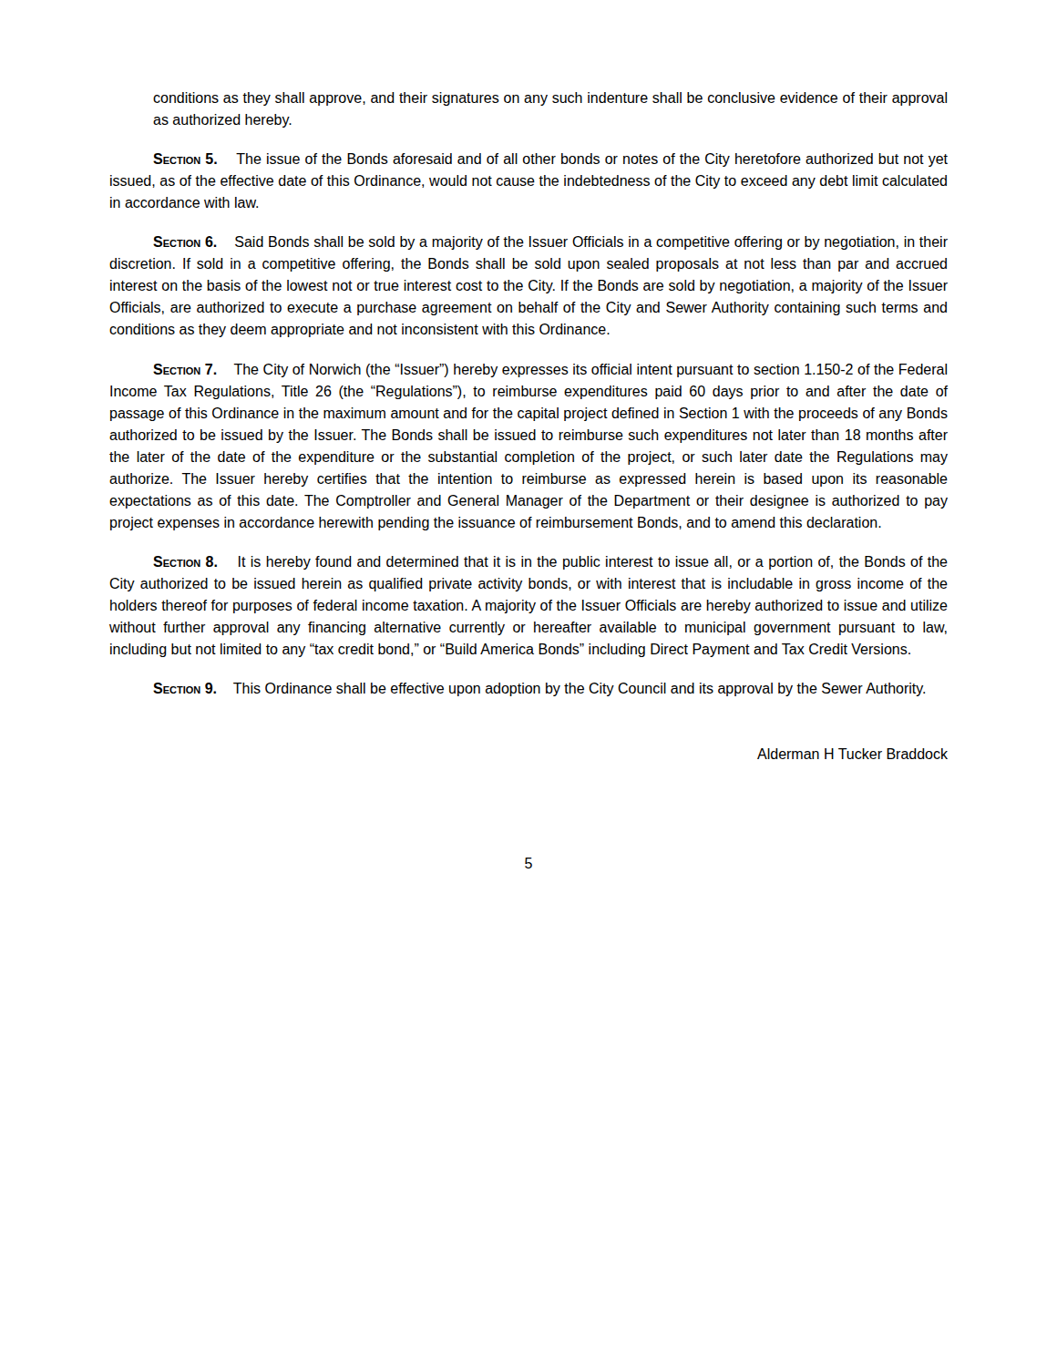conditions as they shall approve, and their signatures on any such indenture shall be conclusive evidence of their approval as authorized hereby.
Section 5. The issue of the Bonds aforesaid and of all other bonds or notes of the City heretofore authorized but not yet issued, as of the effective date of this Ordinance, would not cause the indebtedness of the City to exceed any debt limit calculated in accordance with law.
Section 6. Said Bonds shall be sold by a majority of the Issuer Officials in a competitive offering or by negotiation, in their discretion. If sold in a competitive offering, the Bonds shall be sold upon sealed proposals at not less than par and accrued interest on the basis of the lowest not or true interest cost to the City. If the Bonds are sold by negotiation, a majority of the Issuer Officials, are authorized to execute a purchase agreement on behalf of the City and Sewer Authority containing such terms and conditions as they deem appropriate and not inconsistent with this Ordinance.
Section 7. The City of Norwich (the “Issuer”) hereby expresses its official intent pursuant to section 1.150-2 of the Federal Income Tax Regulations, Title 26 (the “Regulations”), to reimburse expenditures paid 60 days prior to and after the date of passage of this Ordinance in the maximum amount and for the capital project defined in Section 1 with the proceeds of any Bonds authorized to be issued by the Issuer. The Bonds shall be issued to reimburse such expenditures not later than 18 months after the later of the date of the expenditure or the substantial completion of the project, or such later date the Regulations may authorize. The Issuer hereby certifies that the intention to reimburse as expressed herein is based upon its reasonable expectations as of this date. The Comptroller and General Manager of the Department or their designee is authorized to pay project expenses in accordance herewith pending the issuance of reimbursement Bonds, and to amend this declaration.
Section 8. It is hereby found and determined that it is in the public interest to issue all, or a portion of, the Bonds of the City authorized to be issued herein as qualified private activity bonds, or with interest that is includable in gross income of the holders thereof for purposes of federal income taxation. A majority of the Issuer Officials are hereby authorized to issue and utilize without further approval any financing alternative currently or hereafter available to municipal government pursuant to law, including but not limited to any “tax credit bond,” or “Build America Bonds” including Direct Payment and Tax Credit Versions.
Section 9. This Ordinance shall be effective upon adoption by the City Council and its approval by the Sewer Authority.
Alderman H Tucker Braddock
5